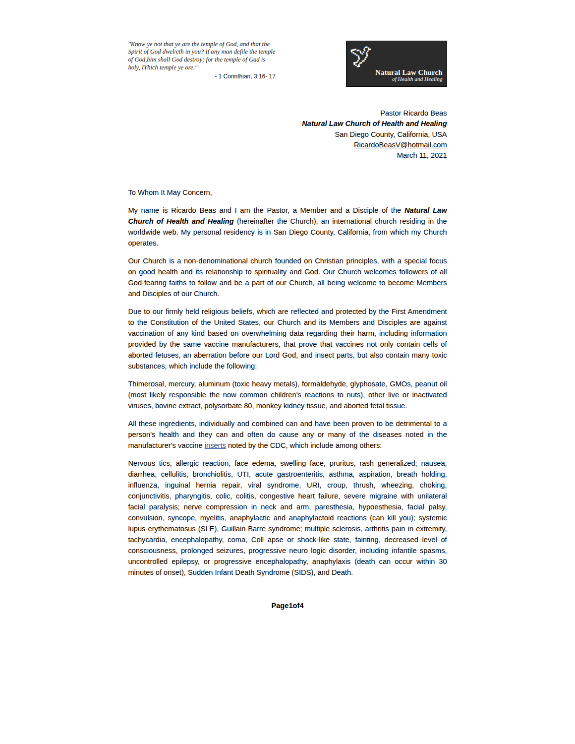"Know ye not that ye are the temple of God, and that the Spirit of God dwel/eth in you? If any man defile the temple of God,him shall God destroy; for the temple of Gad is holy, IYhich temple ye ore." - 1 Corinthian, 3:16- 17
🕊 Natural Law Church of Health and Healing
Pastor Ricardo Beas
Natural Law Church of Health and Healing
San Diego County, California, USA
RicardoBeasV@hotmail.com
March 11, 2021
To Whom It May Concern,
My name is Ricardo Beas and I am the Pastor, a Member and a Disciple of the Natural Law Church of Health and Healing (hereinafter the Church), an international church residing in the worldwide web. My personal residency is in San Diego County, California, from which my Church operates.
Our Church is a non-denominational church founded on Christian principles, with a special focus on good health and its relationship to spirituality and God. Our Church welcomes followers of all God-fearing faiths to follow and be a part of our Church, all being welcome to become Members and Disciples of our Church.
Due to our firmly held religious beliefs, which are reflected and protected by the First Amendment to the Constitution of the United States, our Church and its Members and Disciples are against vaccination of any kind based on overwhelming data regarding their harm, including information provided by the same vaccine manufacturers, that prove that vaccines not only contain cells of aborted fetuses, an aberration before our Lord God, and insect parts, but also contain many toxic substances, which include the following:
Thimerosal, mercury, aluminum (toxic heavy metals), formaldehyde, glyphosate, GMOs, peanut oil (most likely responsible the now common children's reactions to nuts), other live or inactivated viruses, bovine extract, polysorbate 80, monkey kidney tissue, and aborted fetal tissue.
All these ingredients, individually and combined can and have been proven to be detrimental to a person's health and they can and often do cause any or many of the diseases noted in the manufacturer's vaccine inserts noted by the CDC, which include among others:
Nervous tics, allergic reaction, face edema, swelling face, pruritus, rash generalized; nausea, diarrhea, cellulitis, bronchiolitis, UTI, acute gastroenteritis, asthma, aspiration, breath holding, influenza, inguinal hernia repair, viral syndrome, URI, croup, thrush, wheezing, choking, conjunctivitis, pharyngitis, colic, colitis, congestive heart failure, severe migraine with unilateral facial paralysis; nerve compression in neck and arm, paresthesia, hypoesthesia, facial palsy, convulsion, syncope, myelitis, anaphylactic and anaphylactoid reactions (can kill you); systemic lupus erythematosus (SLE), Guillain-Barre syndrome; multiple sclerosis, arthritis pain in extremity, tachycardia, encephalopathy, coma, Coll apse or shock-like state, fainting, decreased level of consciousness, prolonged seizures, progressive neuro logic disorder, including infantile spasms, uncontrolled epilepsy, or progressive encephalopathy, anaphylaxis (death can occur within 30 minutes of onset), Sudden Infant Death Syndrome (SIDS), and Death.
Page1of4